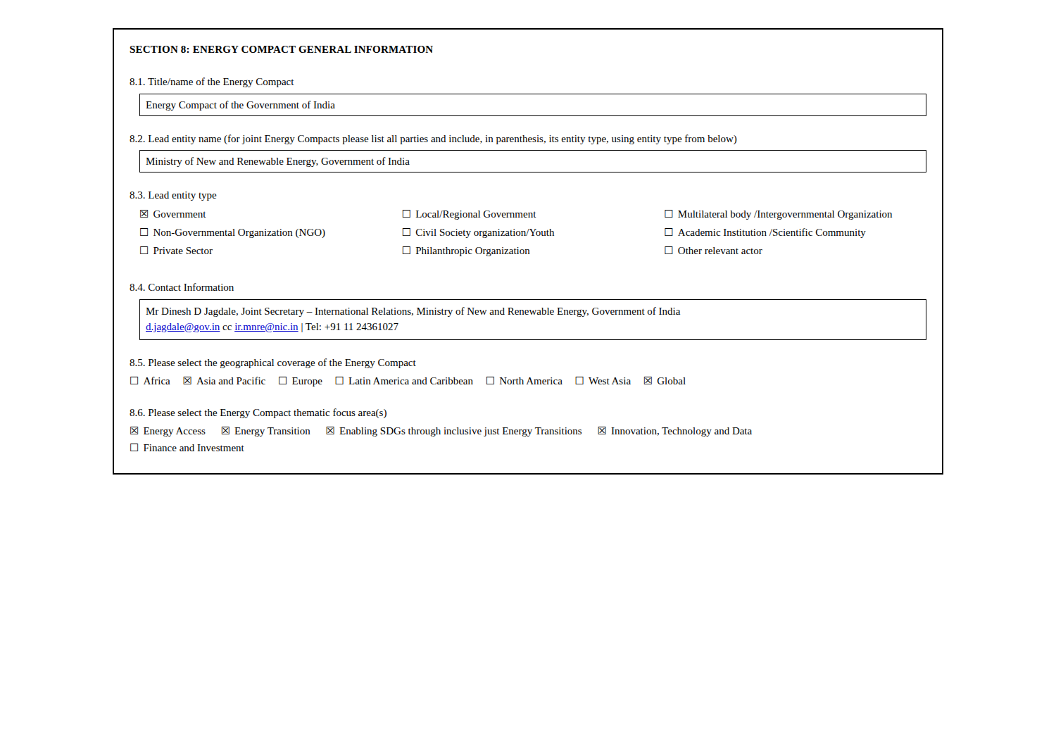SECTION 8: ENERGY COMPACT GENERAL INFORMATION
8.1. Title/name of the Energy Compact
Energy Compact of the Government of India
8.2. Lead entity name (for joint Energy Compacts please list all parties and include, in parenthesis, its entity type, using entity type from below)
Ministry of New and Renewable Energy, Government of India
8.3. Lead entity type
☒Government
☐Non-Governmental Organization (NGO)
☐Private Sector
☐Local/Regional Government
☐Civil Society organization/Youth
☐Philanthropic Organization
☐Multilateral body /Intergovernmental Organization
☐Academic Institution /Scientific Community
☐Other relevant actor
8.4. Contact Information
Mr Dinesh D Jagdale, Joint Secretary – International Relations, Ministry of New and Renewable Energy, Government of India
d.jagdale@gov.in cc ir.mnre@nic.in | Tel: +91 11 24361027
8.5. Please select the geographical coverage of the Energy Compact
☐Africa ☒Asia and Pacific ☐Europe ☐Latin America and Caribbean ☐North America ☐West Asia ☒Global
8.6. Please select the Energy Compact thematic focus area(s)
☒Energy Access ☒Energy Transition ☒Enabling SDGs through inclusive just Energy Transitions ☒Innovation, Technology and Data
☐Finance and Investment